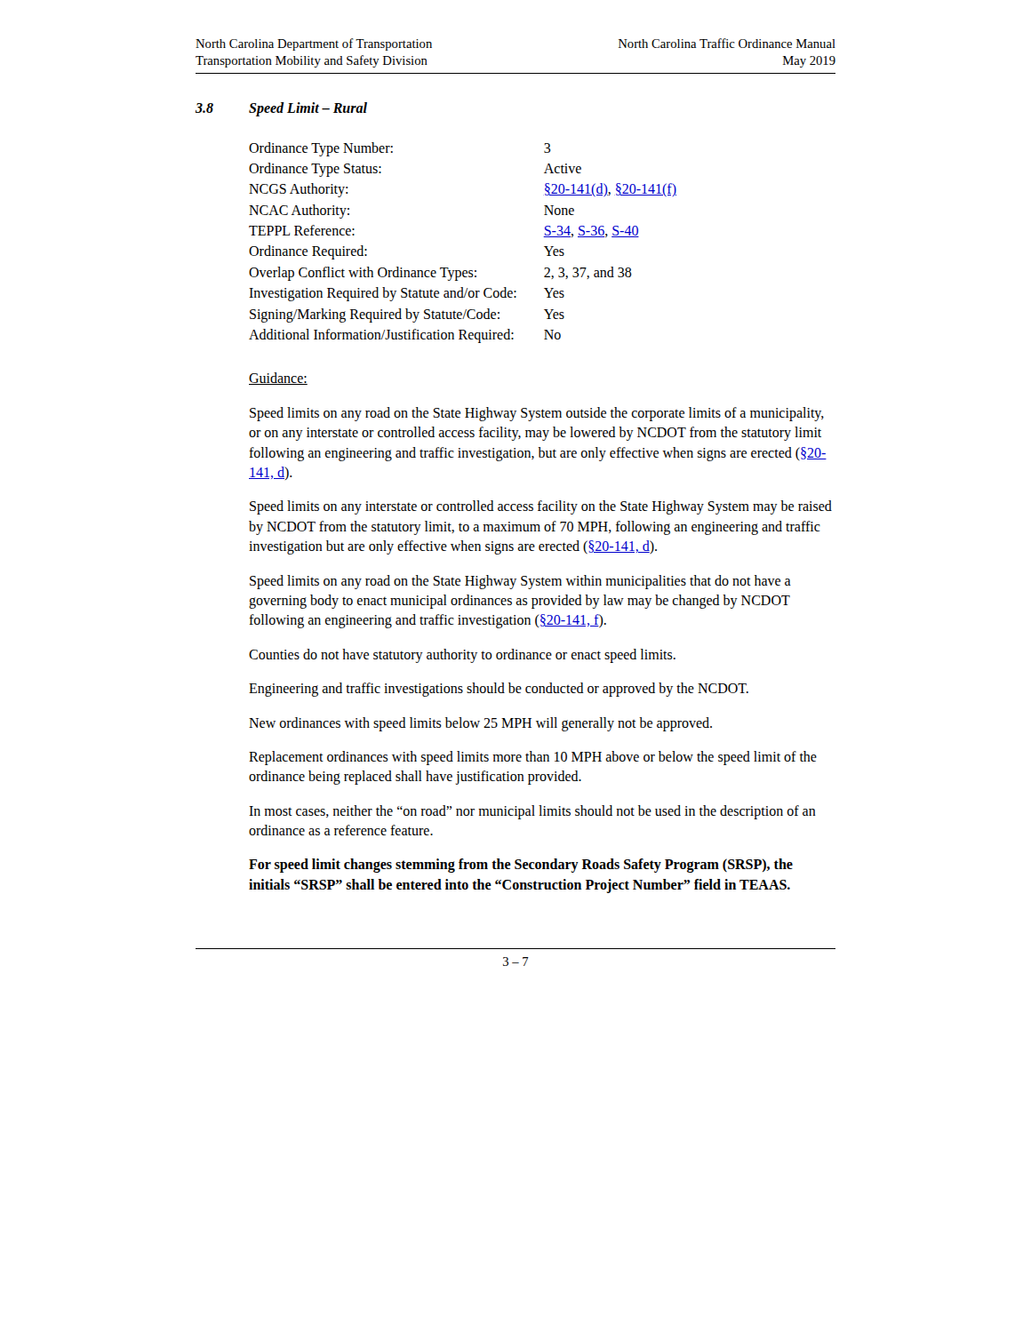North Carolina Department of Transportation
Transportation Mobility and Safety Division
North Carolina Traffic Ordinance Manual
May 2019
3.8 Speed Limit – Rural
| Ordinance Type Number: | 3 |
| Ordinance Type Status: | Active |
| NCGS Authority: | §20-141(d) , §20-141(f) |
| NCAC Authority: | None |
| TEPPL Reference: | S-34 , S-36 , S-40 |
| Ordinance Required: | Yes |
| Overlap Conflict with Ordinance Types: | 2, 3, 37, and 38 |
| Investigation Required by Statute and/or Code: | Yes |
| Signing/Marking Required by Statute/Code: | Yes |
| Additional Information/Justification Required: | No |
Guidance:
Speed limits on any road on the State Highway System outside the corporate limits of a municipality, or on any interstate or controlled access facility, may be lowered by NCDOT from the statutory limit following an engineering and traffic investigation, but are only effective when signs are erected (§20-141, d).
Speed limits on any interstate or controlled access facility on the State Highway System may be raised by NCDOT from the statutory limit, to a maximum of 70 MPH, following an engineering and traffic investigation but are only effective when signs are erected (§20-141, d).
Speed limits on any road on the State Highway System within municipalities that do not have a governing body to enact municipal ordinances as provided by law may be changed by NCDOT following an engineering and traffic investigation (§20-141, f).
Counties do not have statutory authority to ordinance or enact speed limits.
Engineering and traffic investigations should be conducted or approved by the NCDOT.
New ordinances with speed limits below 25 MPH will generally not be approved.
Replacement ordinances with speed limits more than 10 MPH above or below the speed limit of the ordinance being replaced shall have justification provided.
In most cases, neither the “on road” nor municipal limits should not be used in the description of an ordinance as a reference feature.
For speed limit changes stemming from the Secondary Roads Safety Program (SRSP), the initials “SRSP” shall be entered into the “Construction Project Number” field in TEAAS.
3 – 7